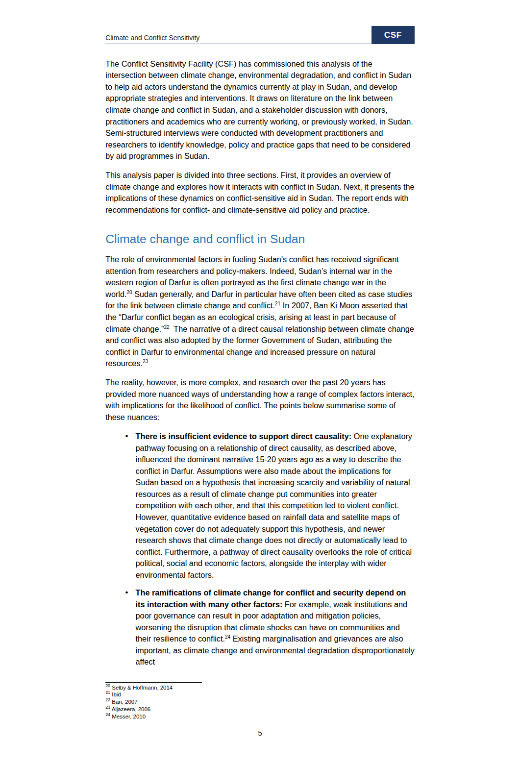Climate and Conflict Sensitivity
CSF
The Conflict Sensitivity Facility (CSF) has commissioned this analysis of the intersection between climate change, environmental degradation, and conflict in Sudan to help aid actors understand the dynamics currently at play in Sudan, and develop appropriate strategies and interventions. It draws on literature on the link between climate change and conflict in Sudan, and a stakeholder discussion with donors, practitioners and academics who are currently working, or previously worked, in Sudan. Semi-structured interviews were conducted with development practitioners and researchers to identify knowledge, policy and practice gaps that need to be considered by aid programmes in Sudan.
This analysis paper is divided into three sections. First, it provides an overview of climate change and explores how it interacts with conflict in Sudan. Next, it presents the implications of these dynamics on conflict-sensitive aid in Sudan. The report ends with recommendations for conflict- and climate-sensitive aid policy and practice.
Climate change and conflict in Sudan
The role of environmental factors in fueling Sudan’s conflict has received significant attention from researchers and policy-makers. Indeed, Sudan’s internal war in the western region of Darfur is often portrayed as the first climate change war in the world.20 Sudan generally, and Darfur in particular have often been cited as case studies for the link between climate change and conflict.21 In 2007, Ban Ki Moon asserted that the “Darfur conflict began as an ecological crisis, arising at least in part because of climate change.”22 The narrative of a direct causal relationship between climate change and conflict was also adopted by the former Government of Sudan, attributing the conflict in Darfur to environmental change and increased pressure on natural resources.23
The reality, however, is more complex, and research over the past 20 years has provided more nuanced ways of understanding how a range of complex factors interact, with implications for the likelihood of conflict. The points below summarise some of these nuances:
There is insufficient evidence to support direct causality: One explanatory pathway focusing on a relationship of direct causality, as described above, influenced the dominant narrative 15-20 years ago as a way to describe the conflict in Darfur. Assumptions were also made about the implications for Sudan based on a hypothesis that increasing scarcity and variability of natural resources as a result of climate change put communities into greater competition with each other, and that this competition led to violent conflict. However, quantitative evidence based on rainfall data and satellite maps of vegetation cover do not adequately support this hypothesis, and newer research shows that climate change does not directly or automatically lead to conflict. Furthermore, a pathway of direct causality overlooks the role of critical political, social and economic factors, alongside the interplay with wider environmental factors.
The ramifications of climate change for conflict and security depend on its interaction with many other factors: For example, weak institutions and poor governance can result in poor adaptation and mitigation policies, worsening the disruption that climate shocks can have on communities and their resilience to conflict.24 Existing marginalisation and grievances are also important, as climate change and environmental degradation disproportionately affect
20 Selby & Hoffmann, 2014
21 Ibid
22 Ban, 2007
23 Aljazeera, 2006
24 Messer, 2010
5